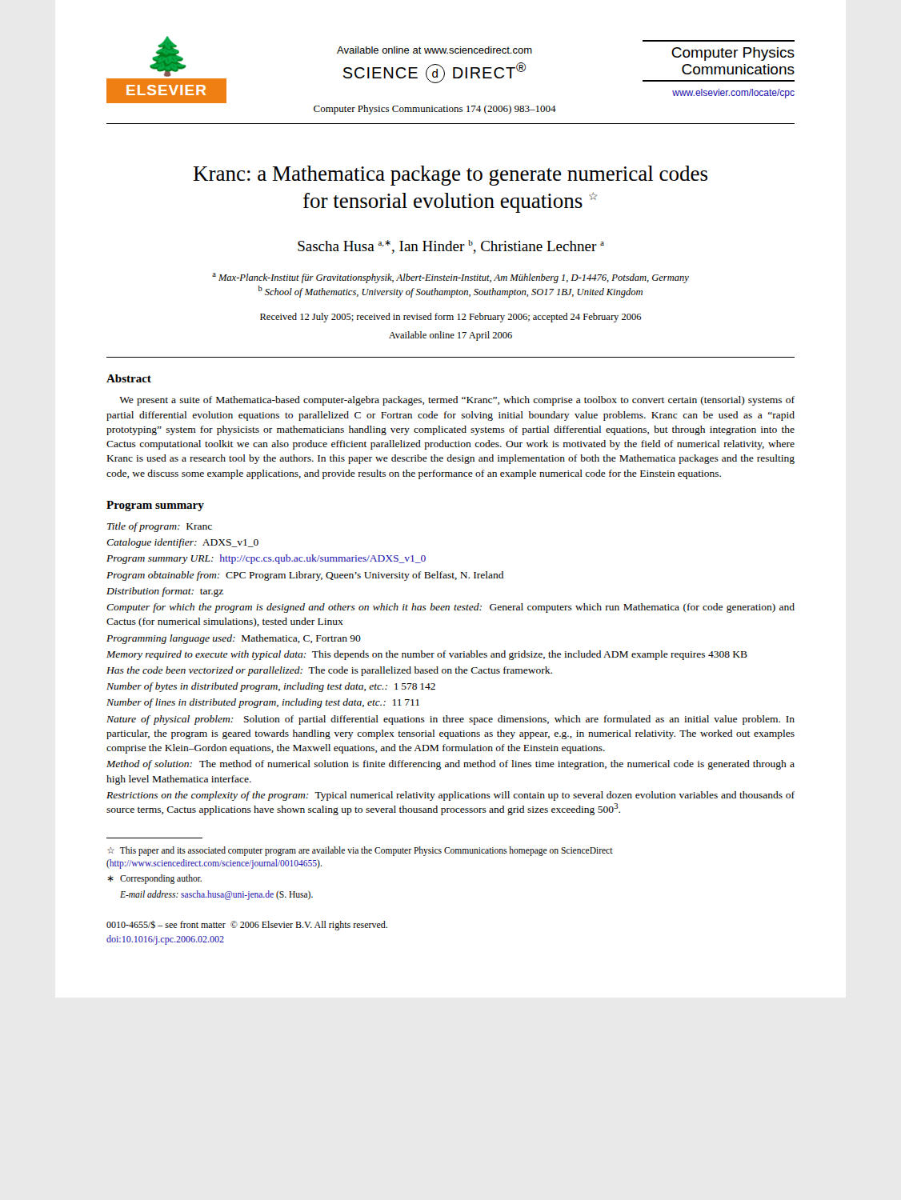🌲
ELSEVIER
Available online at www.sciencedirect.com
SCIENCE d DIRECT®
Computer Physics Communications 174 (2006) 983–1004
Computer Physics
Communications
www.elsevier.com/locate/cpc
Kranc: a Mathematica package to generate numerical codes
for tensorial evolution equations ☆
Sascha Husa a,∗, Ian Hinder b, Christiane Lechner a
a Max-Planck-Institut für Gravitationsphysik, Albert-Einstein-Institut, Am Mühlenberg 1, D-14476, Potsdam, Germany
b School of Mathematics, University of Southampton, Southampton, SO17 1BJ, United Kingdom
Received 12 July 2005; received in revised form 12 February 2006; accepted 24 February 2006
Available online 17 April 2006
Abstract
We present a suite of Mathematica-based computer-algebra packages, termed “Kranc”, which comprise a toolbox to convert certain (tensorial) systems of partial differential evolution equations to parallelized C or Fortran code for solving initial boundary value problems. Kranc can be used as a “rapid prototyping” system for physicists or mathematicians handling very complicated systems of partial differential equations, but through integration into the Cactus computational toolkit we can also produce efficient parallelized production codes. Our work is motivated by the field of numerical relativity, where Kranc is used as a research tool by the authors. In this paper we describe the design and implementation of both the Mathematica packages and the resulting code, we discuss some example applications, and provide results on the performance of an example numerical code for the Einstein equations.
Program summary
Title of program: Kranc
Catalogue identifier: ADXS_v1_0
Program summary URL: http://cpc.cs.qub.ac.uk/summaries/ADXS_v1_0
Program obtainable from: CPC Program Library, Queen’s University of Belfast, N. Ireland
Distribution format: tar.gz
Computer for which the program is designed and others on which it has been tested: General computers which run Mathematica (for code generation) and Cactus (for numerical simulations), tested under Linux
Programming language used: Mathematica, C, Fortran 90
Memory required to execute with typical data: This depends on the number of variables and gridsize, the included ADM example requires 4308 KB
Has the code been vectorized or parallelized: The code is parallelized based on the Cactus framework.
Number of bytes in distributed program, including test data, etc.: 1 578 142
Number of lines in distributed program, including test data, etc.: 11 711
Nature of physical problem: Solution of partial differential equations in three space dimensions, which are formulated as an initial value problem. In particular, the program is geared towards handling very complex tensorial equations as they appear, e.g., in numerical relativity. The worked out examples comprise the Klein–Gordon equations, the Maxwell equations, and the ADM formulation of the Einstein equations.
Method of solution: The method of numerical solution is finite differencing and method of lines time integration, the numerical code is generated through a high level Mathematica interface.
Restrictions on the complexity of the program: Typical numerical relativity applications will contain up to several dozen evolution variables and thousands of source terms, Cactus applications have shown scaling up to several thousand processors and grid sizes exceeding 5003.
☆ This paper and its associated computer program are available via the Computer Physics Communications homepage on ScienceDirect (http://www.sciencedirect.com/science/journal/00104655).
∗ Corresponding author.
E-mail address: sascha.husa@uni-jena.de (S. Husa).
0010-4655/$ – see front matter © 2006 Elsevier B.V. All rights reserved.
doi:10.1016/j.cpc.2006.02.002